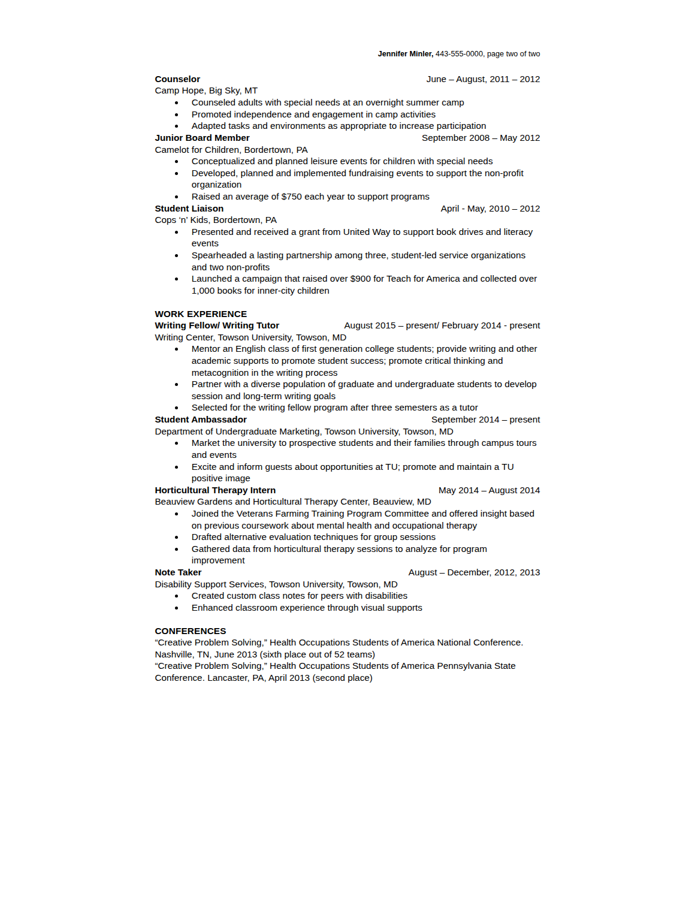Jennifer Minler, 443-555-0000, page two of two
Counselor June – August, 2011 – 2012
Camp Hope, Big Sky, MT
Counseled adults with special needs at an overnight summer camp
Promoted independence and engagement in camp activities
Adapted tasks and environments as appropriate to increase participation
Junior Board Member September 2008 – May 2012
Camelot for Children, Bordertown, PA
Conceptualized and planned leisure events for children with special needs
Developed, planned and implemented fundraising events to support the non-profit organization
Raised an average of $750 each year to support programs
Student Liaison April - May, 2010 – 2012
Cops ‘n’ Kids, Bordertown, PA
Presented and received a grant from United Way to support book drives and literacy events
Spearheaded a lasting partnership among three, student-led service organizations and two non-profits
Launched a campaign that raised over $900 for Teach for America and collected over 1,000 books for inner-city children
Work Experience
Writing Fellow/ Writing Tutor August 2015 – present/ February 2014 - present
Writing Center, Towson University, Towson, MD
Mentor an English class of first generation college students; provide writing and other academic supports to promote student success; promote critical thinking and metacognition in the writing process
Partner with a diverse population of graduate and undergraduate students to develop session and long-term writing goals
Selected for the writing fellow program after three semesters as a tutor
Student Ambassador September 2014 – present
Department of Undergraduate Marketing, Towson University, Towson, MD
Market the university to prospective students and their families through campus tours and events
Excite and inform guests about opportunities at TU; promote and maintain a TU positive image
Horticultural Therapy Intern May 2014 – August 2014
Beauview Gardens and Horticultural Therapy Center, Beauview, MD
Joined the Veterans Farming Training Program Committee and offered insight based on previous coursework about mental health and occupational therapy
Drafted alternative evaluation techniques for group sessions
Gathered data from horticultural therapy sessions to analyze for program improvement
Note Taker August – December, 2012, 2013
Disability Support Services, Towson University, Towson, MD
Created custom class notes for peers with disabilities
Enhanced classroom experience through visual supports
Conferences
“Creative Problem Solving,” Health Occupations Students of America National Conference. Nashville, TN, June 2013 (sixth place out of 52 teams)
“Creative Problem Solving,” Health Occupations Students of America Pennsylvania State Conference. Lancaster, PA, April 2013 (second place)